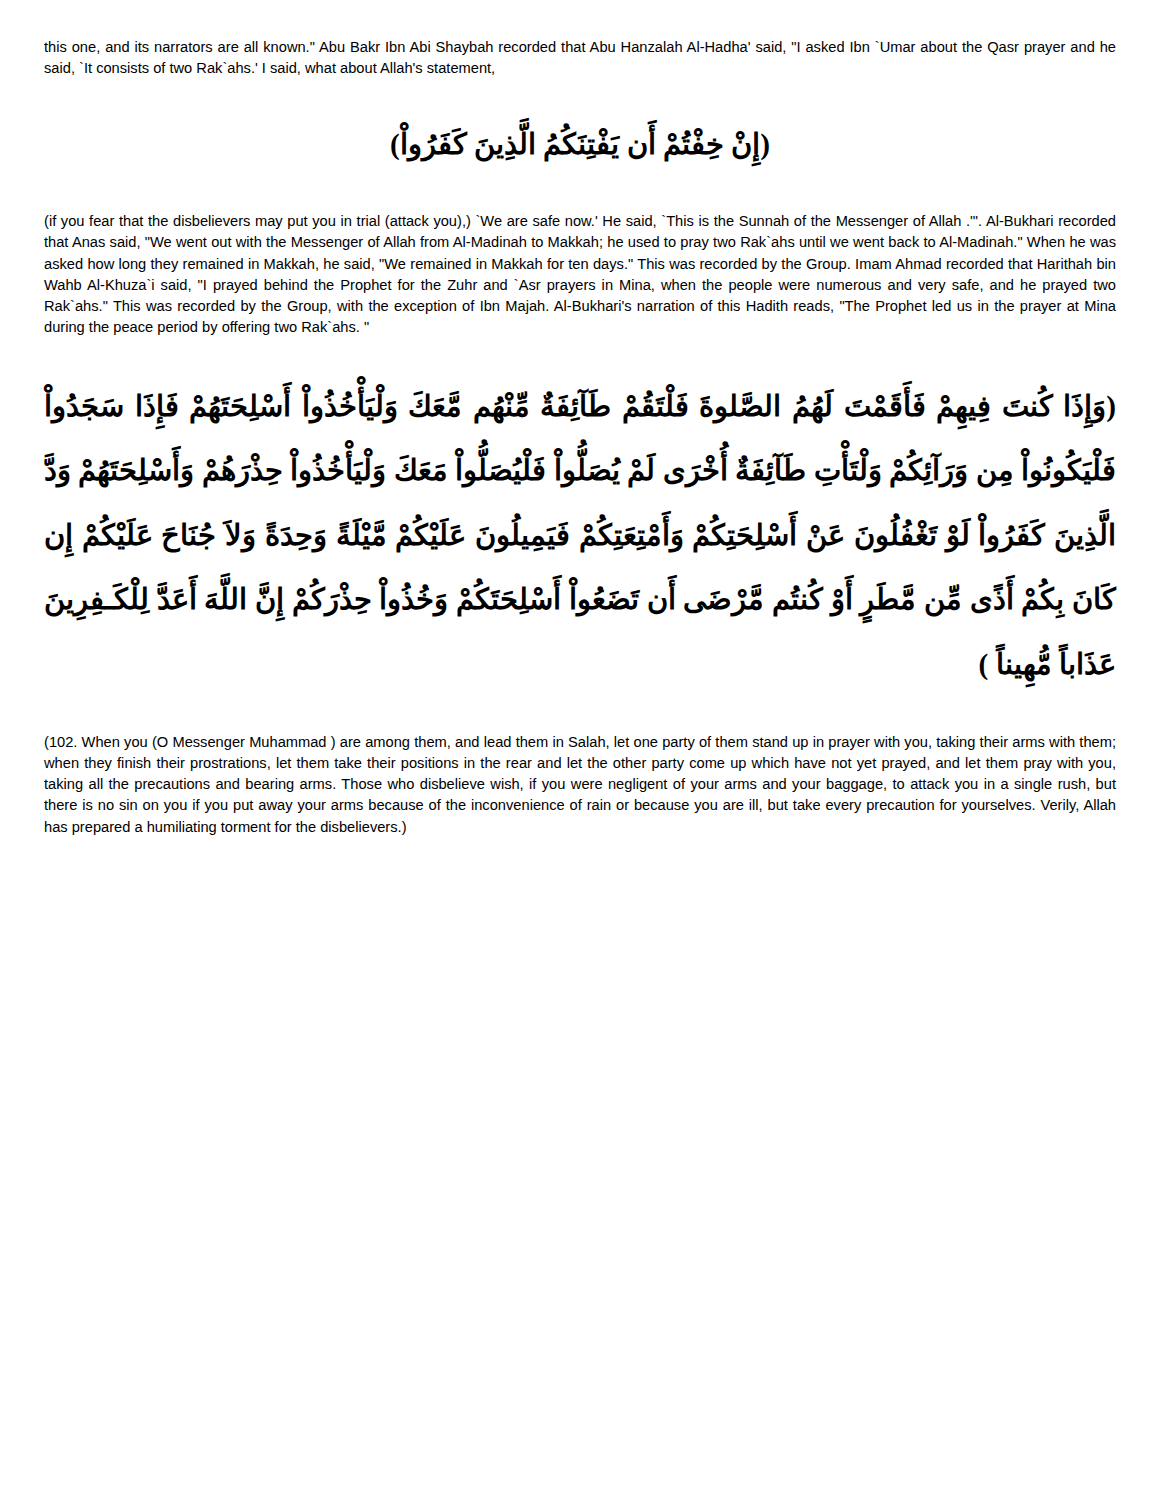this one, and its narrators are all known." Abu Bakr Ibn Abi Shaybah recorded that Abu Hanzalah Al-Hadha' said, "I asked Ibn `Umar about the Qasr prayer and he said, `It consists of two Rak`ahs.' I said, what about Allah's statement,
(إِنْ خِفْتُمْ أَن يَفْتِنَكُمُ الَّذِينَ كَفَرُواْ)
(if you fear that the disbelievers may put you in trial (attack you),) `We are safe now.' He said, `This is the Sunnah of the Messenger of Allah .'". Al-Bukhari recorded that Anas said, "We went out with the Messenger of Allah from Al-Madinah to Makkah; he used to pray two Rak`ahs until we went back to Al-Madinah." When he was asked how long they remained in Makkah, he said, "We remained in Makkah for ten days." This was recorded by the Group. Imam Ahmad recorded that Harithah bin Wahb Al-Khuza`i said, "I prayed behind the Prophet for the Zuhr and `Asr prayers in Mina, when the people were numerous and very safe, and he prayed two Rak`ahs." This was recorded by the Group, with the exception of Ibn Majah. Al-Bukhari's narration of this Hadith reads, "The Prophet led us in the prayer at Mina during the peace period by offering two Rak`ahs. "
(وَإِذَا كُنتَ فِيهِمْ فَأَقَمْتَ لَهُمُ الصَّلوةَ فَلْتَقُمْ طَآئِفَةٌ مِّنْهُم مَّعَكَ وَلْيَأْخُذُواْ أَسْلِحَتَهُمْ فَإِذَا سَجَدُواْ فَلْيَكُونُواْ مِن وَرَآئِكُمْ وَلْتَأْتِ طَآئِفَةٌ أُخْرَى لَمْ يُصَلُّواْ فَلْيُصَلُّواْ مَعَكَ وَلْيَأْخُذُواْ حِذْرَهُمْ وَأَسْلِحَتَهُمْ وَدَّ الَّذِينَ كَفَرُواْ لَوْ تَغْفُلُونَ عَنْ أَسْلِحَتِكُمْ وَأَمْتِعَتِكُمْ فَيَمِيلُونَ عَلَيْكُمْ مَّيْلَةً وَحِدَةً وَلاَ جُنَاحَ عَلَيْكُمْ إِن كَانَ بِكُمْ أَذًى مِّن مَّطَرٍ أَوْ كُنتُم مَّرْضَى أَن تَضَعُواْ أَسْلِحَتَكُمْ وَخُذُواْ حِذْرَكُمْ إِنَّ اللَّهَ أَعَدَّ لِلْكَـفِرِينَ عَذَاباً مُّهِيناً )
(102. When you (O Messenger Muhammad ) are among them, and lead them in Salah, let one party of them stand up in prayer with you, taking their arms with them; when they finish their prostrations, let them take their positions in the rear and let the other party come up which have not yet prayed, and let them pray with you, taking all the precautions and bearing arms. Those who disbelieve wish, if you were negligent of your arms and your baggage, to attack you in a single rush, but there is no sin on you if you put away your arms because of the inconvenience of rain or because you are ill, but take every precaution for yourselves. Verily, Allah has prepared a humiliating torment for the disbelievers.)